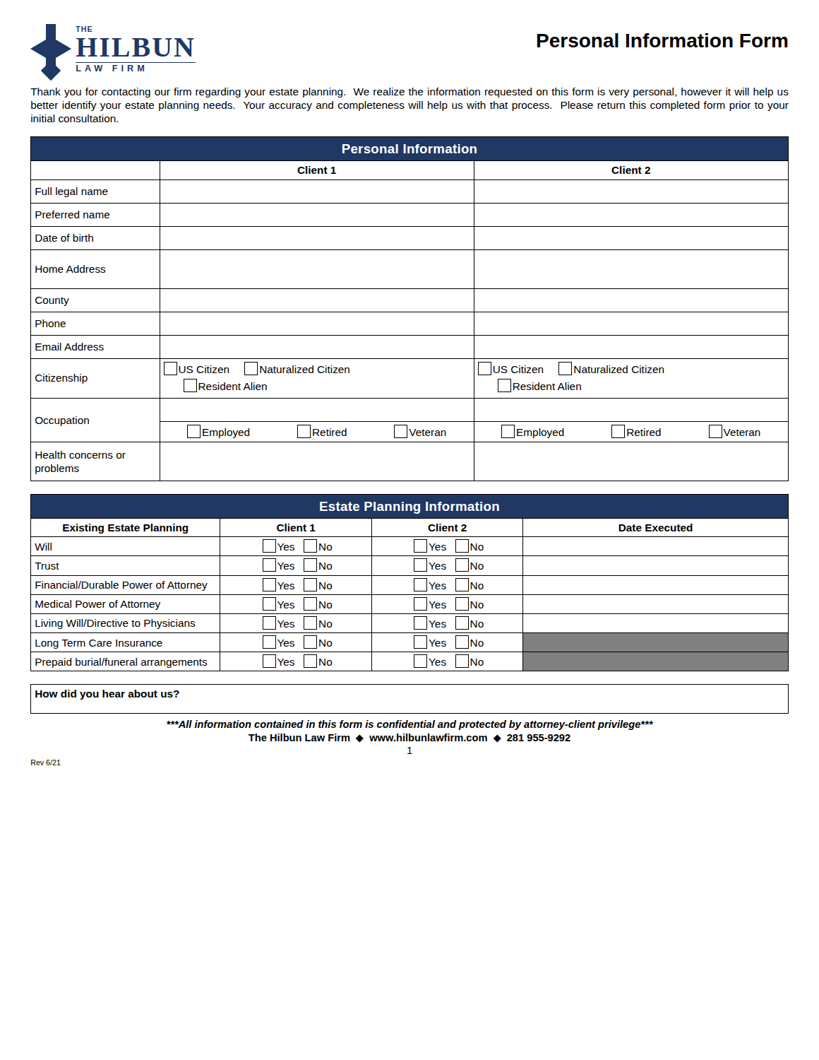THE
HILBUN
LAW FIRM
Personal Information Form
Thank you for contacting our firm regarding your estate planning. We realize the information requested on this form is very personal, however it will help us better identify your estate planning needs. Your accuracy and completeness will help us with that process. Please return this completed form prior to your initial consultation.
| Personal Information |
| --- |
| | Client 1 | Client 2 |
| Full legal name | | |
| Preferred name | | |
| Date of birth | | |
| Home Address | | |
| County | | |
| Phone | | |
| Email Address | | |
| Citizenship | US Citizen Naturalized Citizen Resident Alien | US Citizen Naturalized Citizen Resident Alien |
| Occupation | | |
| Employed Retired Veteran | Employed Retired Veteran |
| Health concerns or problems | | |
| Estate Planning Information |
| --- |
| Existing Estate Planning | Client 1 | Client 2 | Date Executed |
| Will | Yes No | Yes No | |
| Trust | Yes No | Yes No | |
| Financial/Durable Power of Attorney | Yes No | Yes No | |
| Medical Power of Attorney | Yes No | Yes No | |
| Living Will/Directive to Physicians | Yes No | Yes No | |
| Long Term Care Insurance | Yes No | Yes No | |
| Prepaid burial/funeral arrangements | Yes No | Yes No | |
| How did you hear about us? |
***All information contained in this form is confidential and protected by attorney-client privilege***
The Hilbun Law Firm ⬥ www.hilbunlawfirm.com ⬥ 281 955-9292
1
Rev 6/21